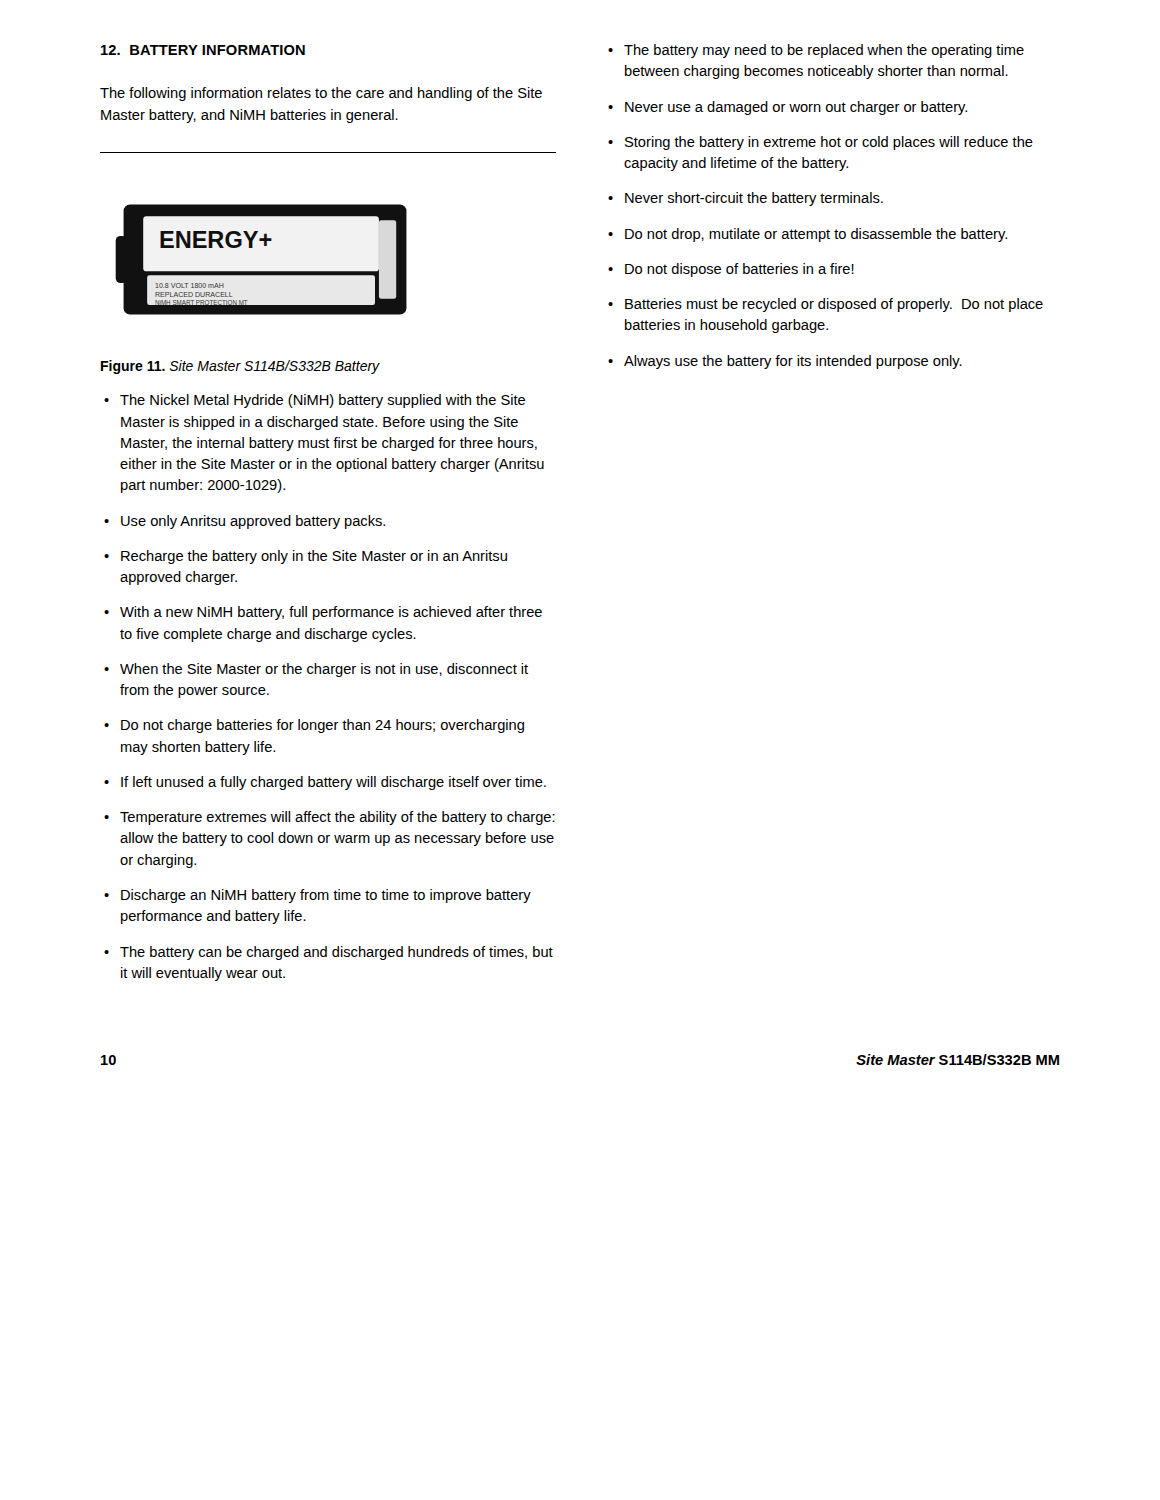12. BATTERY INFORMATION
The following information relates to the care and handling of the Site Master battery, and NiMH batteries in general.
Figure 11. Site Master S114B/S332B Battery
The Nickel Metal Hydride (NiMH) battery supplied with the Site Master is shipped in a discharged state. Before using the Site Master, the internal battery must first be charged for three hours, either in the Site Master or in the optional battery charger (Anritsu part number: 2000-1029).
Use only Anritsu approved battery packs.
Recharge the battery only in the Site Master or in an Anritsu approved charger.
With a new NiMH battery, full performance is achieved after three to five complete charge and discharge cycles.
When the Site Master or the charger is not in use, disconnect it from the power source.
Do not charge batteries for longer than 24 hours; overcharging may shorten battery life.
If left unused a fully charged battery will discharge itself over time.
Temperature extremes will affect the ability of the battery to charge: allow the battery to cool down or warm up as necessary before use or charging.
Discharge an NiMH battery from time to time to improve battery performance and battery life.
The battery can be charged and discharged hundreds of times, but it will eventually wear out.
The battery may need to be replaced when the operating time between charging becomes noticeably shorter than normal.
Never use a damaged or worn out charger or battery.
Storing the battery in extreme hot or cold places will reduce the capacity and lifetime of the battery.
Never short-circuit the battery terminals.
Do not drop, mutilate or attempt to disassemble the battery.
Do not dispose of batteries in a fire!
Batteries must be recycled or disposed of properly. Do not place batteries in household garbage.
Always use the battery for its intended purpose only.
10 Site Master S114B/S332B MM